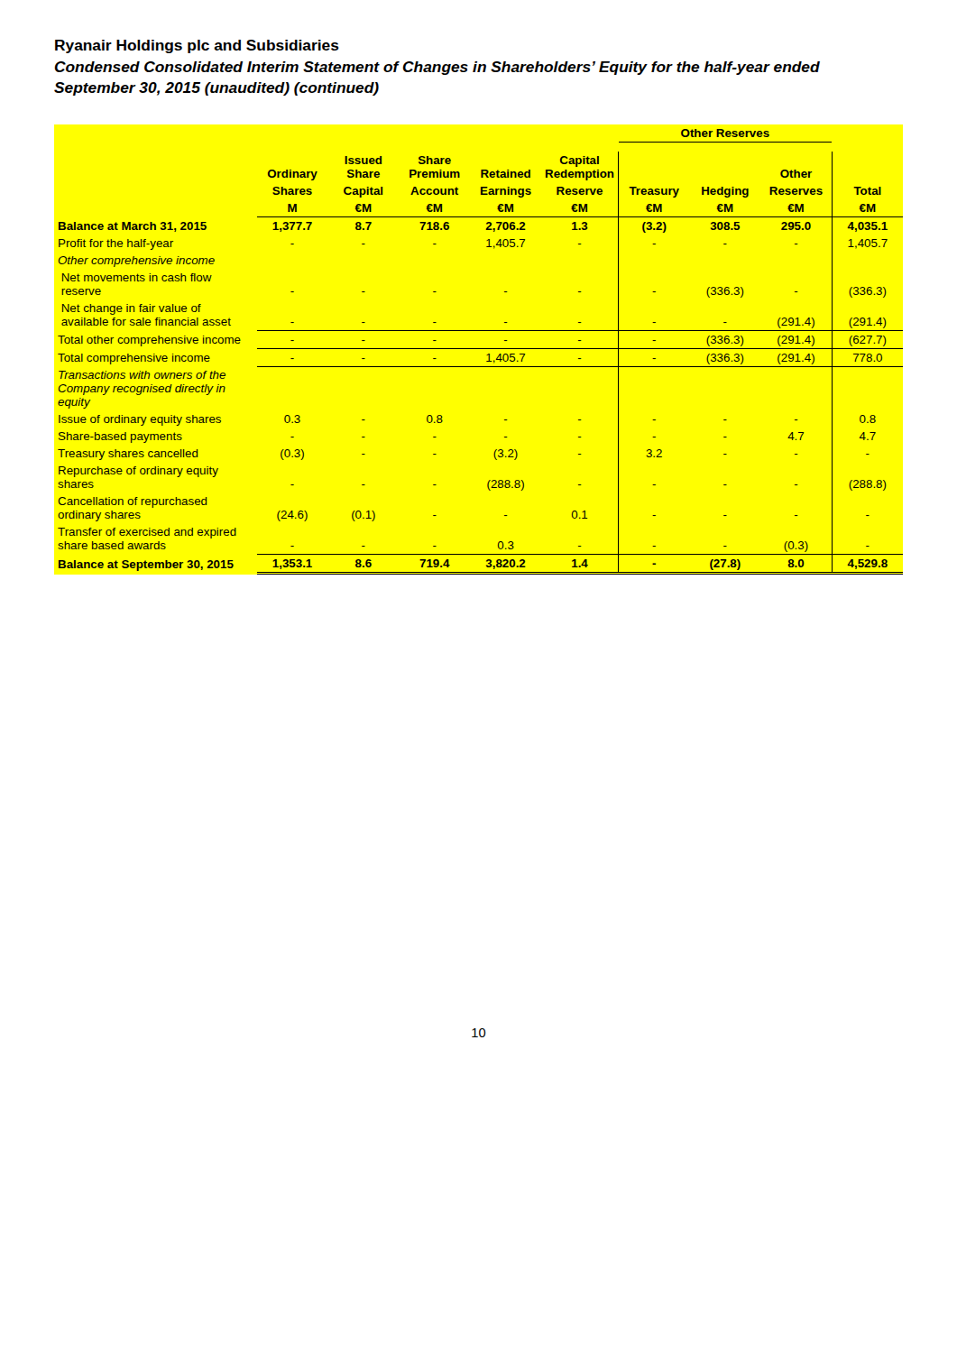Ryanair Holdings plc and Subsidiaries
Condensed Consolidated Interim Statement of Changes in Shareholders’ Equity for the half-year ended September 30, 2015 (unaudited) (continued)
| | | | | | | Other Reserves | |
| | Ordinary | Issued Share | Share Premium | Retained | Capital Redemption | | | Other | |
| | Shares | Capital | Account | Earnings | Reserve | Treasury | Hedging | Reserves | Total |
| | M | €M | €M | €M | €M | €M | €M | €M | €M |
| Balance at March 31, 2015 | 1,377.7 | 8.7 | 718.6 | 2,706.2 | 1.3 | (3.2) | 308.5 | 295.0 | 4,035.1 |
| Profit for the half-year | - | - | - | 1,405.7 | - | - | - | - | 1,405.7 |
| Other comprehensive income | | | | | | | | | |
| Net movements in cash flow reserve | - | - | - | - | - | - | (336.3) | - | (336.3) |
| Net change in fair value of available for sale financial asset | - | - | - | - | - | - | - | (291.4) | (291.4) |
| Total other comprehensive income | - | - | - | - | - | - | (336.3) | (291.4) | (627.7) |
| Total comprehensive income | - | - | - | 1,405.7 | - | - | (336.3) | (291.4) | 778.0 |
| Transactions with owners of the Company recognised directly in equity | | | | | | | | | |
| Issue of ordinary equity shares | 0.3 | - | 0.8 | - | - | - | - | - | 0.8 |
| Share-based payments | - | - | - | - | - | - | - | 4.7 | 4.7 |
| Treasury shares cancelled | (0.3) | - | - | (3.2) | - | 3.2 | - | - | - |
| Repurchase of ordinary equity shares | - | - | - | (288.8) | - | - | - | - | (288.8) |
| Cancellation of repurchased ordinary shares | (24.6) | (0.1) | - | - | 0.1 | - | - | - | - |
| Transfer of exercised and expired share based awards | - | - | - | 0.3 | - | - | - | (0.3) | - |
| Balance at September 30, 2015 | 1,353.1 | 8.6 | 719.4 | 3,820.2 | 1.4 | - | (27.8) | 8.0 | 4,529.8 |
10